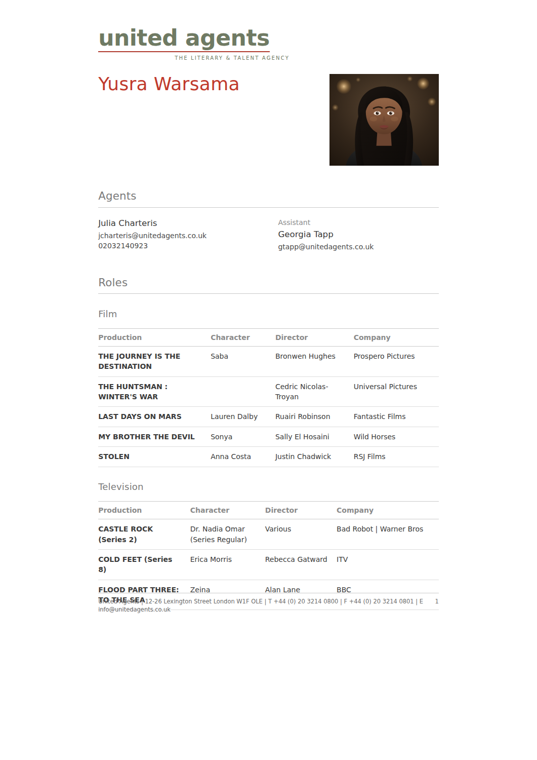united agents
The Literary & Talent Agency
Yusra Warsama
Agents
Julia Charteris
jcharteris@unitedagents.co.uk
02032140923
Assistant
Georgia Tapp
gtapp@unitedagents.co.uk
Roles
Film
| Production | Character | Director | Company |
| --- | --- | --- | --- |
| THE JOURNEY IS THE DESTINATION | Saba | Bronwen Hughes | Prospero Pictures |
| THE HUNTSMAN : WINTER'S WAR | | Cedric Nicolas-Troyan | Universal Pictures |
| LAST DAYS ON MARS | Lauren Dalby | Ruairi Robinson | Fantastic Films |
| MY BROTHER THE DEVIL | Sonya | Sally El Hosaini | Wild Horses |
| STOLEN | Anna Costa | Justin Chadwick | RSJ Films |
Television
| Production | Character | Director | Company |
| --- | --- | --- | --- |
| CASTLE ROCK (Series 2) | Dr. Nadia Omar (Series Regular) | Various | Bad Robot / Warner Bros |
| COLD FEET (Series 8) | Erica Morris | Rebecca Gatward | ITV |
| FLOOD PART THREE: TO THE SEA | Zeina | Alan Lane | BBC |
United Agents | 12-26 Lexington Street London W1F OLE | T +44 (0) 20 3214 0800 | F +44 (0) 20 3214 0801 | E info@unitedagents.co.uk
1